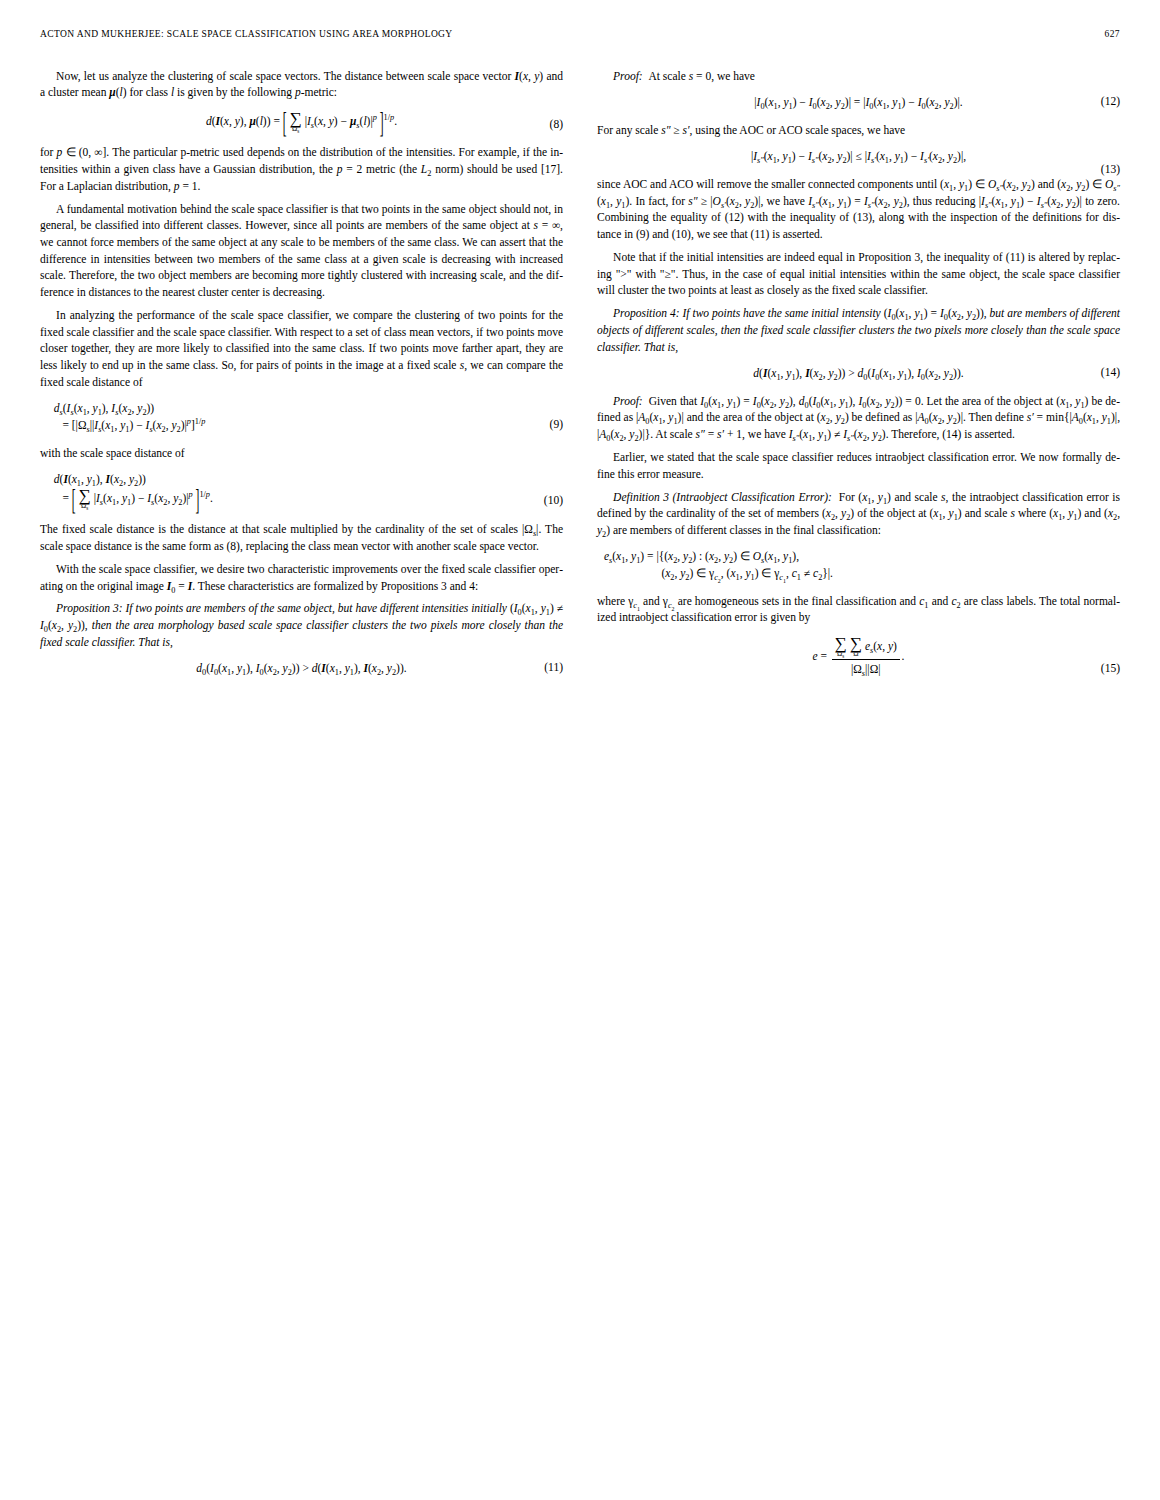ACTON AND MUKHERJEE: SCALE SPACE CLASSIFICATION USING AREA MORPHOLOGY 627
Now, let us analyze the clustering of scale space vectors. The distance between scale space vector I(x, y) and a cluster mean μ(l) for class l is given by the following p-metric:
d(I(x, y), μ(l)) = [ ∑Ωs |Is(x, y) − μs(l)|p ]1/p. (8)
for p ∈ (0, ∞]. The particular p-metric used depends on the distribution of the intensities. For example, if the intensities within a given class have a Gaussian distribution, the p = 2 metric (the L2 norm) should be used [17]. For a Laplacian distribution, p = 1.
A fundamental motivation behind the scale space classifier is that two points in the same object should not, in general, be classified into different classes. However, since all points are members of the same object at s = ∞, we cannot force members of the same object at any scale to be members of the same class. We can assert that the difference in intensities between two members of the same class at a given scale is decreasing with increased scale. Therefore, the two object members are becoming more tightly clustered with increasing scale, and the difference in distances to the nearest cluster center is decreasing.
In analyzing the performance of the scale space classifier, we compare the clustering of two points for the fixed scale classifier and the scale space classifier. With respect to a set of class mean vectors, if two points move closer together, they are more likely to classified into the same class. If two points move farther apart, they are less likely to end up in the same class. So, for pairs of points in the image at a fixed scale s, we can compare the fixed scale distance of
ds(Is(x1, y1), Is(x2, y2))
= [|Ωs||Is(x1, y1) − Is(x2, y2)|p]1/p (9)
with the scale space distance of
d(I(x1, y1), I(x2, y2))
= [ ∑Ωs |Is(x1, y1) − Is(x2, y2)|p ]1/p. (10)
The fixed scale distance is the distance at that scale multiplied by the cardinality of the set of scales |Ωs|. The scale space distance is the same form as (8), replacing the class mean vector with another scale space vector.
With the scale space classifier, we desire two characteristic improvements over the fixed scale classifier operating on the original image I0 = I. These characteristics are formalized by Propositions 3 and 4:
Proposition 3: If two points are members of the same object, but have different intensities initially (I0(x1, y1) ≠ I0(x2, y2)), then the area morphology based scale space classifier clusters the two pixels more closely than the fixed scale classifier. That is,
d0(I0(x1, y1), I0(x2, y2)) > d(I(x1, y1), I(x2, y2)). (11)
Proof: At scale s = 0, we have
|I0(x1, y1) − I0(x2, y2)| = |I0(x1, y1) − I0(x2, y2)|. (12)
For any scale s″ ≥ s′, using the AOC or ACO scale spaces, we have
|Is″(x1, y1) − Is″(x2, y2)| ≤ |Is′(x1, y1) − Is′(x2, y2)|, (13)
since AOC and ACO will remove the smaller connected components until (x1, y1) ∈ Os″(x2, y2) and (x2, y2) ∈ Os″(x1, y1). In fact, for s″ ≥ |Os′(x2, y2)|, we have Is″(x1, y1) = Is″(x2, y2), thus reducing |Is″(x1, y1) − Is″(x2, y2)| to zero. Combining the equality of (12) with the inequality of (13), along with the inspection of the definitions for distance in (9) and (10), we see that (11) is asserted.
Note that if the initial intensities are indeed equal in Proposition 3, the inequality of (11) is altered by replacing ">" with "≥". Thus, in the case of equal initial intensities within the same object, the scale space classifier will cluster the two points at least as closely as the fixed scale classifier.
Proposition 4: If two points have the same initial intensity (I0(x1, y1) = I0(x2, y2)), but are members of different objects of different scales, then the fixed scale classifier clusters the two pixels more closely than the scale space classifier. That is,
d(I(x1, y1), I(x2, y2)) > d0(I0(x1, y1), I0(x2, y2)). (14)
Proof: Given that I0(x1, y1) = I0(x2, y2), d0(I0(x1, y1), I0(x2, y2)) = 0. Let the area of the object at (x1, y1) be defined as |A0(x1, y1)| and the area of the object at (x2, y2) be defined as |A0(x2, y2)|. Then define s′ = min{|A0(x1, y1)|, |A0(x2, y2)|}. At scale s″ = s′ + 1, we have Is″(x1, y1) ≠ Is″(x2, y2). Therefore, (14) is asserted.
Earlier, we stated that the scale space classifier reduces intraobject classification error. We now formally define this error measure.
Definition 3 (Intraobject Classification Error): For (x1, y1) and scale s, the intraobject classification error is defined by the cardinality of the set of members (x2, y2) of the object at (x1, y1) and scale s where (x1, y1) and (x2, y2) are members of different classes in the final classification:
es(x1, y1) = |{(x2, y2) : (x2, y2) ∈ Os(x1, y1),
(x2, y2) ∈ γc2, (x1, y1) ∈ γc1, c1 ≠ c2}|.
where γc1 and γc2 are homogeneous sets in the final classification and c1 and c2 are class labels. The total normalized intraobject classification error is given by
e = ∑Ωs ∑Ω es(x, y) |Ωs||Ω| . (15)